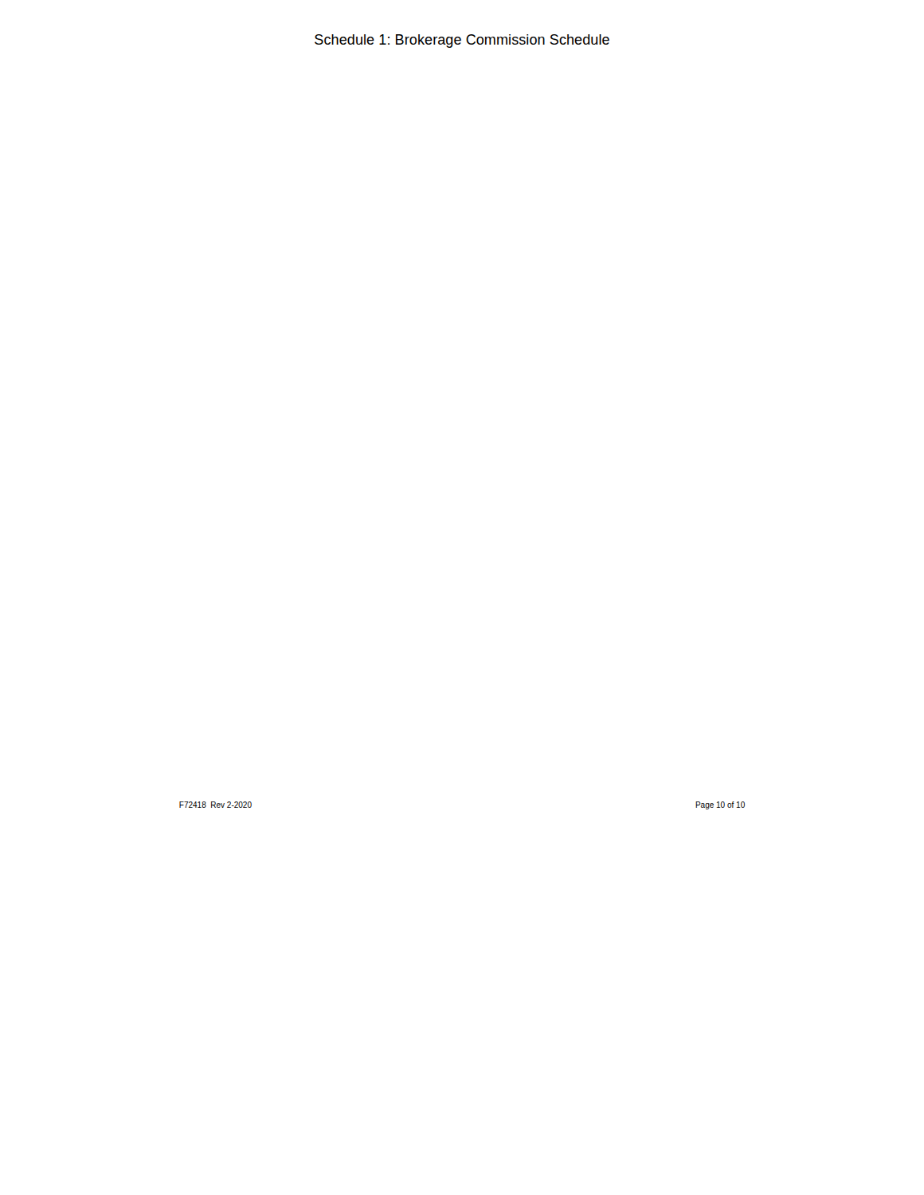Schedule 1: Brokerage Commission Schedule
F72418 Rev 2-2020 Page 10 of 10